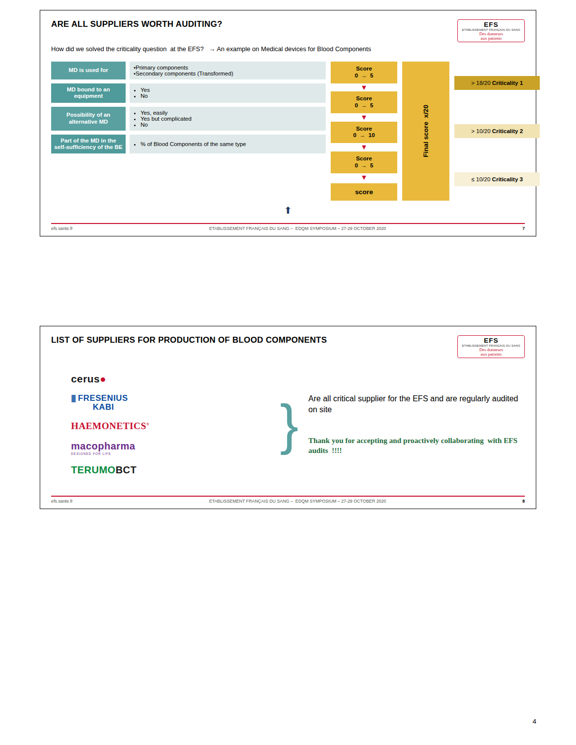ARE ALL SUPPLIERS WORTH AUDITING?
EFS
ETABLISSEMENT FRANÇAIS DU SANG
Des donneurs
aux patients
How did we solved the criticality question at the EFS? → An example on Medical devices for Blood Components
MD is used for
Primary components
Secondary components (Transformed)
MD bound to an equipment
Yes
No
Possibility of an alternative MD
Yes, easily
Yes but complicated
No
Part of the MD in the self-sufficiency of the BE
% of Blood Components of the same type
Score
0 → 5
▼
Score
0 → 5
▼
Score
0 → 10
▼
Score
0 → 5
▼
score
Final score x/20
> 18/20 Criticality 1
> 10/20 Criticality 2
≤ 10/20 Criticality 3
⬆
efs.sante.fr ETABLISSEMENT FRANÇAIS DU SANG – EDQM SYMPOSIUM – 27-29 OCTOBER 2020 7
LIST OF SUPPLIERS FOR PRODUCTION OF BLOOD COMPONENTS
EFS
ETABLISSEMENT FRANÇAIS DU SANG
Des donneurs
aux patients
cerus●
|||FRESENIUS
KABI
HAEMONETICS®
macopharmaDESIGNED FOR LIFE
TERUMO BCT
}
Are all critical supplier for the EFS and are regularly audited on site
Thank you for accepting and proactively collaborating with EFS audits !!!!
efs.sante.fr ETABLISSEMENT FRANÇAIS DU SANG – EDQM SYMPOSIUM – 27-29 OCTOBER 2020 8
4